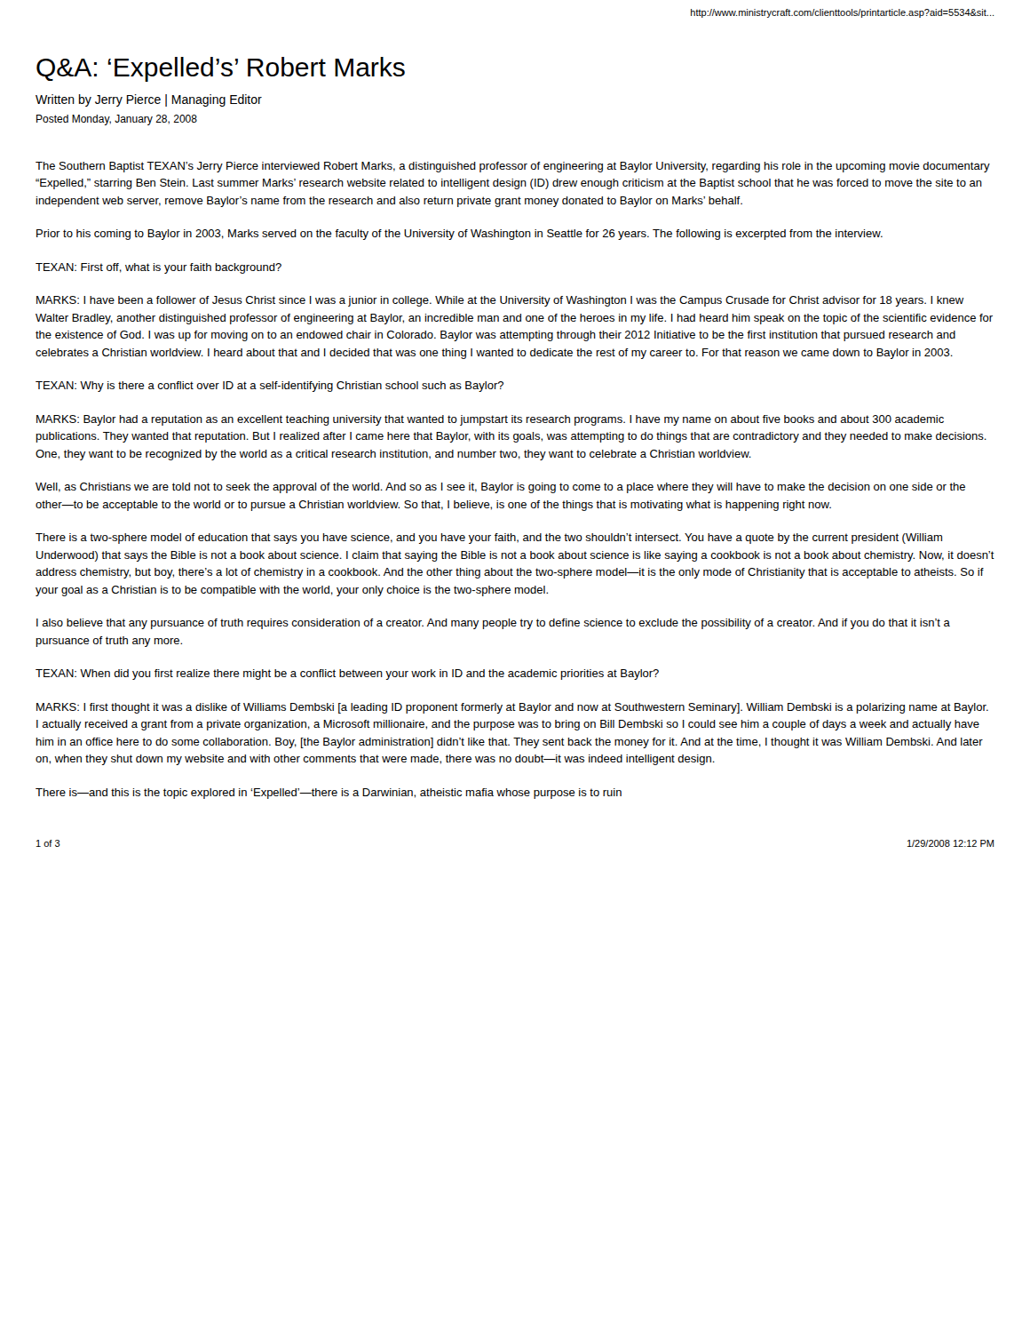http://www.ministrycraft.com/clienttools/printarticle.asp?aid=5534&sit...
Q&A: ‘Expelled’s’ Robert Marks
Written by Jerry Pierce | Managing Editor
Posted Monday, January 28, 2008
The Southern Baptist TEXAN’s Jerry Pierce interviewed Robert Marks, a distinguished professor of engineering at Baylor University, regarding his role in the upcoming movie documentary “Expelled,” starring Ben Stein. Last summer Marks’ research website related to intelligent design (ID) drew enough criticism at the Baptist school that he was forced to move the site to an independent web server, remove Baylor’s name from the research and also return private grant money donated to Baylor on Marks’ behalf.
Prior to his coming to Baylor in 2003, Marks served on the faculty of the University of Washington in Seattle for 26 years. The following is excerpted from the interview.
TEXAN: First off, what is your faith background?
MARKS: I have been a follower of Jesus Christ since I was a junior in college. While at the University of Washington I was the Campus Crusade for Christ advisor for 18 years. I knew Walter Bradley, another distinguished professor of engineering at Baylor, an incredible man and one of the heroes in my life. I had heard him speak on the topic of the scientific evidence for the existence of God. I was up for moving on to an endowed chair in Colorado. Baylor was attempting through their 2012 Initiative to be the first institution that pursued research and celebrates a Christian worldview. I heard about that and I decided that was one thing I wanted to dedicate the rest of my career to. For that reason we came down to Baylor in 2003.
TEXAN: Why is there a conflict over ID at a self-identifying Christian school such as Baylor?
MARKS: Baylor had a reputation as an excellent teaching university that wanted to jumpstart its research programs. I have my name on about five books and about 300 academic publications. They wanted that reputation. But I realized after I came here that Baylor, with its goals, was attempting to do things that are contradictory and they needed to make decisions. One, they want to be recognized by the world as a critical research institution, and number two, they want to celebrate a Christian worldview.
Well, as Christians we are told not to seek the approval of the world. And so as I see it, Baylor is going to come to a place where they will have to make the decision on one side or the other—to be acceptable to the world or to pursue a Christian worldview. So that, I believe, is one of the things that is motivating what is happening right now.
There is a two-sphere model of education that says you have science, and you have your faith, and the two shouldn’t intersect. You have a quote by the current president (William Underwood) that says the Bible is not a book about science. I claim that saying the Bible is not a book about science is like saying a cookbook is not a book about chemistry. Now, it doesn’t address chemistry, but boy, there’s a lot of chemistry in a cookbook. And the other thing about the two-sphere model—it is the only mode of Christianity that is acceptable to atheists. So if your goal as a Christian is to be compatible with the world, your only choice is the two-sphere model.
I also believe that any pursuance of truth requires consideration of a creator. And many people try to define science to exclude the possibility of a creator. And if you do that it isn’t a pursuance of truth any more.
TEXAN: When did you first realize there might be a conflict between your work in ID and the academic priorities at Baylor?
MARKS: I first thought it was a dislike of Williams Dembski [a leading ID proponent formerly at Baylor and now at Southwestern Seminary]. William Dembski is a polarizing name at Baylor. I actually received a grant from a private organization, a Microsoft millionaire, and the purpose was to bring on Bill Dembski so I could see him a couple of days a week and actually have him in an office here to do some collaboration. Boy, [the Baylor administration] didn’t like that. They sent back the money for it. And at the time, I thought it was William Dembski. And later on, when they shut down my website and with other comments that were made, there was no doubt—it was indeed intelligent design.
There is—and this is the topic explored in ‘Expelled’—there is a Darwinian, atheistic mafia whose purpose is to ruin
1 of 3 1/29/2008 12:12 PM